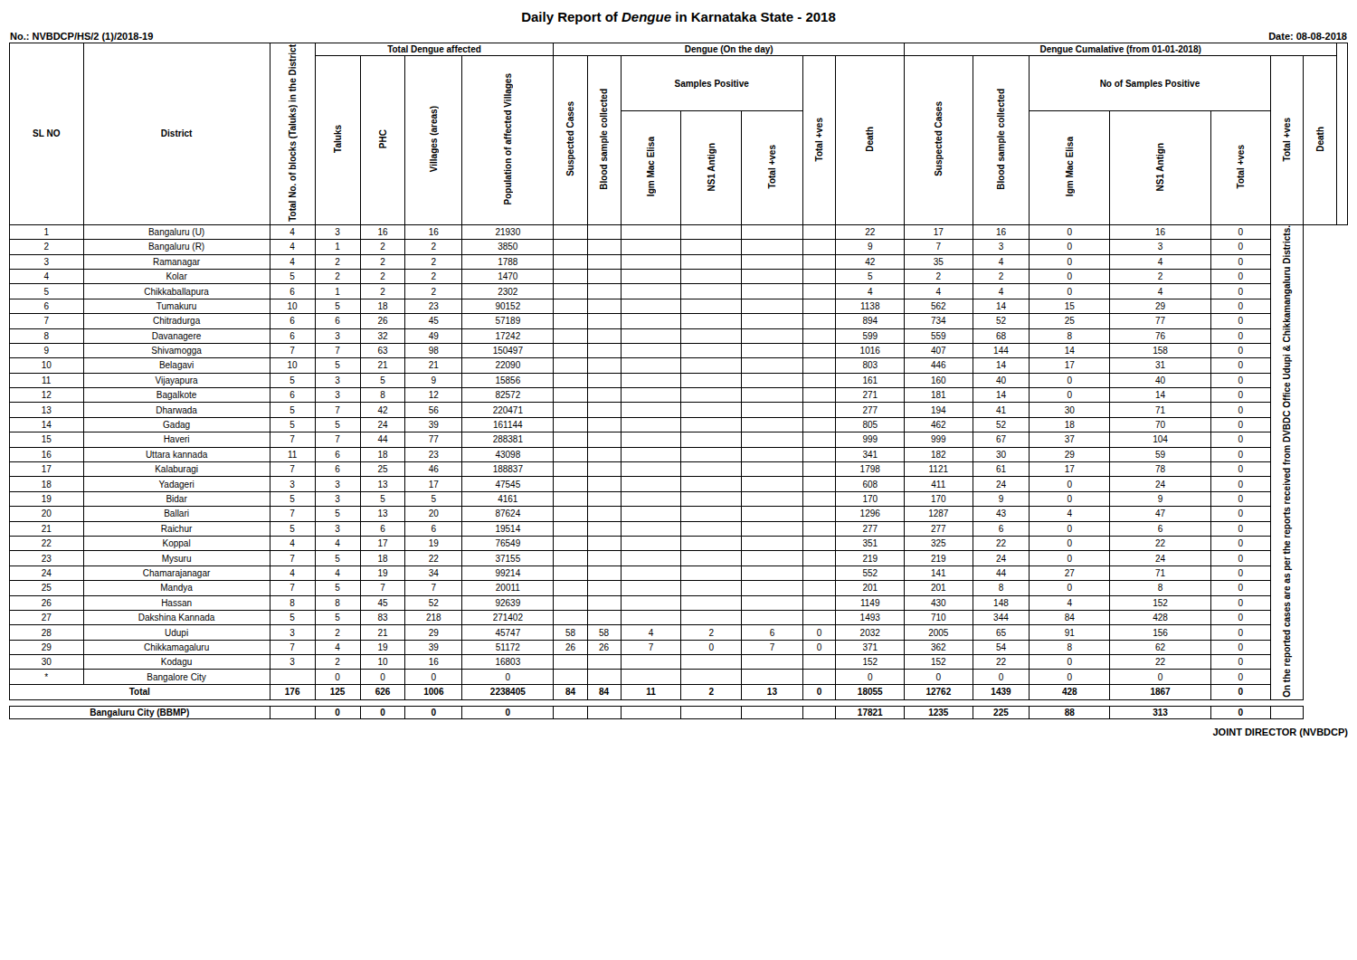Daily Report of Dengue in Karnataka State - 2018
| No.: NVBDCP/HS/2 (1)/2018-19 | Date: 08-08-2018 |
| SL NO | District | Total No. of blocks (Taluks) in the District | Total Dengue affected | Dengue (On the day) | Dengue Cumalative (from 01-01-2018) | |
| --- | --- | --- | --- | --- | --- | --- |
| Taluks | PHC | Villages (areas) | Population of affected Villages | Suspected Cases | Blood sample collected | Samples Positive | Total +ves | Death | Suspected Cases | Blood sample collected | No of Samples Positive | Total +ves | Death |
| Igm Mac Elisa | NS1 Antign | Total +ves | Igm Mac Elisa | NS1 Antign | Total +ves |
| 1 | Bangaluru (U) | 4 | 3 | 16 | 16 | 21930 | | | | | | | 22 | 17 | 16 | 0 | 16 | 0 | On the reported cases are as per the reports received from DVBDC Office Udupi & Chikkamangaluru Districts. |
| 2 | Bangaluru (R) | 4 | 1 | 2 | 2 | 3850 | | | | | | | 9 | 7 | 3 | 0 | 3 | 0 |
| 3 | Ramanagar | 4 | 2 | 2 | 2 | 1788 | | | | | | | 42 | 35 | 4 | 0 | 4 | 0 |
| 4 | Kolar | 5 | 2 | 2 | 2 | 1470 | | | | | | | 5 | 2 | 2 | 0 | 2 | 0 |
| 5 | Chikkaballapura | 6 | 1 | 2 | 2 | 2302 | | | | | | | 4 | 4 | 4 | 0 | 4 | 0 |
| 6 | Tumakuru | 10 | 5 | 18 | 23 | 90152 | | | | | | | 1138 | 562 | 14 | 15 | 29 | 0 |
| 7 | Chitradurga | 6 | 6 | 26 | 45 | 57189 | | | | | | | 894 | 734 | 52 | 25 | 77 | 0 |
| 8 | Davanagere | 6 | 3 | 32 | 49 | 17242 | | | | | | | 599 | 559 | 68 | 8 | 76 | 0 |
| 9 | Shivamogga | 7 | 7 | 63 | 98 | 150497 | | | | | | | 1016 | 407 | 144 | 14 | 158 | 0 |
| 10 | Belagavi | 10 | 5 | 21 | 21 | 22090 | | | | | | | 803 | 446 | 14 | 17 | 31 | 0 |
| 11 | Vijayapura | 5 | 3 | 5 | 9 | 15856 | | | | | | | 161 | 160 | 40 | 0 | 40 | 0 |
| 12 | Bagalkote | 6 | 3 | 8 | 12 | 82572 | | | | | | | 271 | 181 | 14 | 0 | 14 | 0 |
| 13 | Dharwada | 5 | 7 | 42 | 56 | 220471 | | | | | | | 277 | 194 | 41 | 30 | 71 | 0 |
| 14 | Gadag | 5 | 5 | 24 | 39 | 161144 | | | | | | | 805 | 462 | 52 | 18 | 70 | 0 |
| 15 | Haveri | 7 | 7 | 44 | 77 | 288381 | | | | | | | 999 | 999 | 67 | 37 | 104 | 0 |
| 16 | Uttara kannada | 11 | 6 | 18 | 23 | 43098 | | | | | | | 341 | 182 | 30 | 29 | 59 | 0 |
| 17 | Kalaburagi | 7 | 6 | 25 | 46 | 188837 | | | | | | | 1798 | 1121 | 61 | 17 | 78 | 0 |
| 18 | Yadageri | 3 | 3 | 13 | 17 | 47545 | | | | | | | 608 | 411 | 24 | 0 | 24 | 0 |
| 19 | Bidar | 5 | 3 | 5 | 5 | 4161 | | | | | | | 170 | 170 | 9 | 0 | 9 | 0 |
| 20 | Ballari | 7 | 5 | 13 | 20 | 87624 | | | | | | | 1296 | 1287 | 43 | 4 | 47 | 0 |
| 21 | Raichur | 5 | 3 | 6 | 6 | 19514 | | | | | | | 277 | 277 | 6 | 0 | 6 | 0 |
| 22 | Koppal | 4 | 4 | 17 | 19 | 76549 | | | | | | | 351 | 325 | 22 | 0 | 22 | 0 |
| 23 | Mysuru | 7 | 5 | 18 | 22 | 37155 | | | | | | | 219 | 219 | 24 | 0 | 24 | 0 |
| 24 | Chamarajanagar | 4 | 4 | 19 | 34 | 99214 | | | | | | | 552 | 141 | 44 | 27 | 71 | 0 |
| 25 | Mandya | 7 | 5 | 7 | 7 | 20011 | | | | | | | 201 | 201 | 8 | 0 | 8 | 0 |
| 26 | Hassan | 8 | 8 | 45 | 52 | 92639 | | | | | | | 1149 | 430 | 148 | 4 | 152 | 0 |
| 27 | Dakshina Kannada | 5 | 5 | 83 | 218 | 271402 | | | | | | | 1493 | 710 | 344 | 84 | 428 | 0 |
| 28 | Udupi | 3 | 2 | 21 | 29 | 45747 | 58 | 58 | 4 | 2 | 6 | 0 | 2032 | 2005 | 65 | 91 | 156 | 0 |
| 29 | Chikkamagaluru | 7 | 4 | 19 | 39 | 51172 | 26 | 26 | 7 | 0 | 7 | 0 | 371 | 362 | 54 | 8 | 62 | 0 |
| 30 | Kodagu | 3 | 2 | 10 | 16 | 16803 | | | | | | | 152 | 152 | 22 | 0 | 22 | 0 |
| * | Bangalore City | | 0 | 0 | 0 | 0 | | | | | | | 0 | 0 | 0 | 0 | 0 | 0 |
| Total | 176 | 125 | 626 | 1006 | 2238405 | 84 | 84 | 11 | 2 | 13 | 0 | 18055 | 12762 | 1439 | 428 | 1867 | 0 |
| Bangaluru City (BBMP) | | 0 | 0 | 0 | 0 | | | | | | | 17821 | 1235 | 225 | 88 | 313 | 0 | |
JOINT DIRECTOR (NVBDCP)